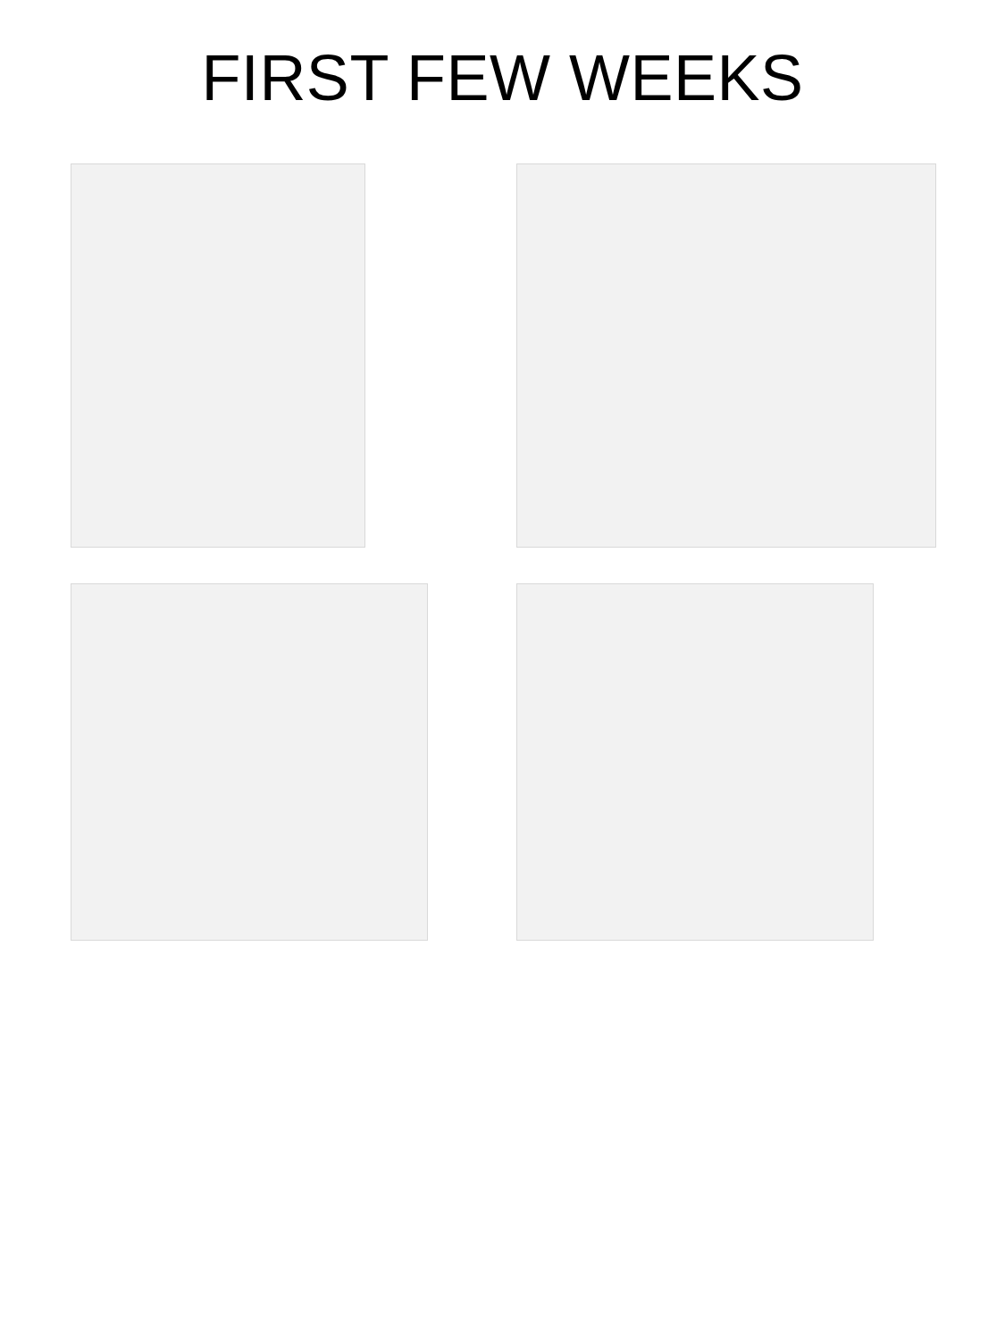FIRST FEW WEEKS